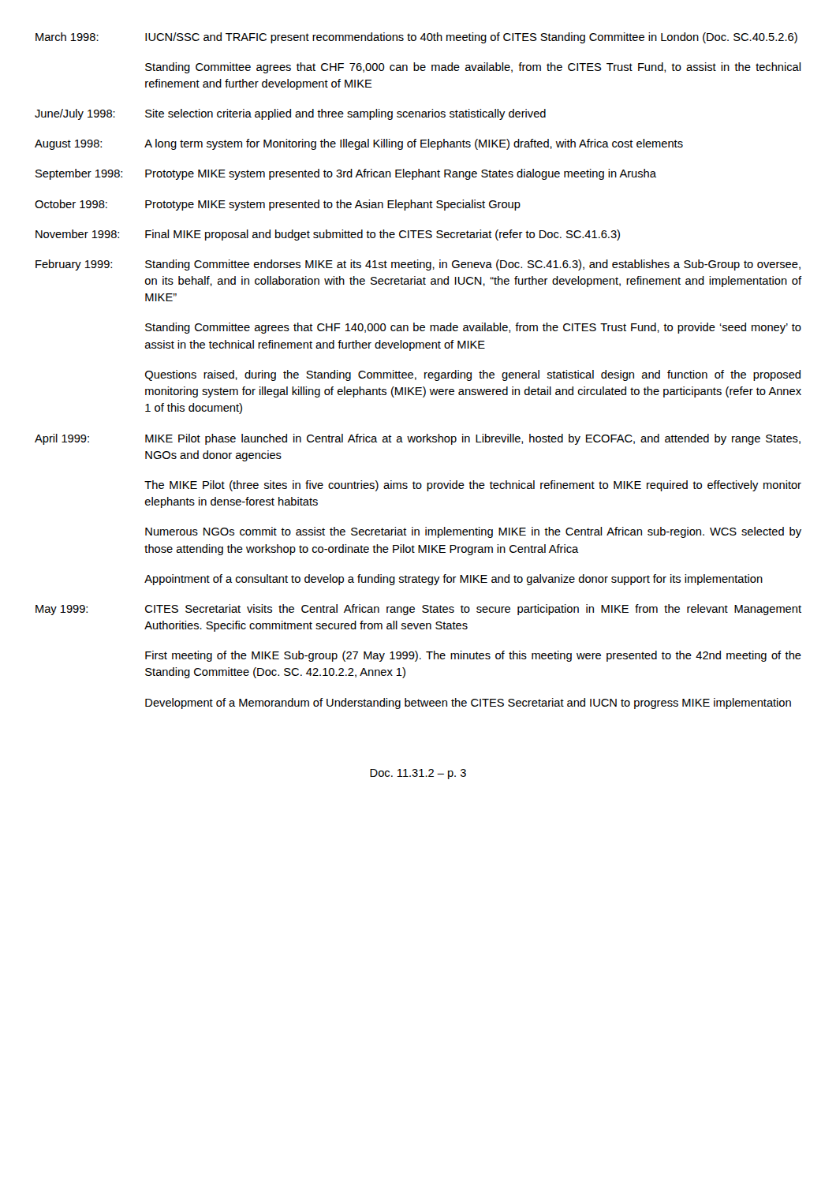| March 1998: | IUCN/SSC and TRAFIC present recommendations to 40th meeting of CITES Standing Committee in London (Doc. SC.40.5.2.6) Standing Committee agrees that CHF 76,000 can be made available, from the CITES Trust Fund, to assist in the technical refinement and further development of MIKE |
| June/July 1998: | Site selection criteria applied and three sampling scenarios statistically derived |
| August 1998: | A long term system for Monitoring the Illegal Killing of Elephants (MIKE) drafted, with Africa cost elements |
| September 1998: | Prototype MIKE system presented to 3rd African Elephant Range States dialogue meeting in Arusha |
| October 1998: | Prototype MIKE system presented to the Asian Elephant Specialist Group |
| November 1998: | Final MIKE proposal and budget submitted to the CITES Secretariat (refer to Doc. SC.41.6.3) |
| February 1999: | Standing Committee endorses MIKE at its 41st meeting, in Geneva (Doc. SC.41.6.3), and establishes a Sub-Group to oversee, on its behalf, and in collaboration with the Secretariat and IUCN, “the further development, refinement and implementation of MIKE” Standing Committee agrees that CHF 140,000 can be made available, from the CITES Trust Fund, to provide ‘seed money’ to assist in the technical refinement and further development of MIKE Questions raised, during the Standing Committee, regarding the general statistical design and function of the proposed monitoring system for illegal killing of elephants (MIKE) were answered in detail and circulated to the participants (refer to Annex 1 of this document) |
| April 1999: | MIKE Pilot phase launched in Central Africa at a workshop in Libreville, hosted by ECOFAC, and attended by range States, NGOs and donor agencies The MIKE Pilot (three sites in five countries) aims to provide the technical refinement to MIKE required to effectively monitor elephants in dense-forest habitats Numerous NGOs commit to assist the Secretariat in implementing MIKE in the Central African sub-region. WCS selected by those attending the workshop to co-ordinate the Pilot MIKE Program in Central Africa Appointment of a consultant to develop a funding strategy for MIKE and to galvanize donor support for its implementation |
| May 1999: | CITES Secretariat visits the Central African range States to secure participation in MIKE from the relevant Management Authorities. Specific commitment secured from all seven States First meeting of the MIKE Sub-group (27 May 1999). The minutes of this meeting were presented to the 42nd meeting of the Standing Committee (Doc. SC. 42.10.2.2, Annex 1) Development of a Memorandum of Understanding between the CITES Secretariat and IUCN to progress MIKE implementation |
Doc. 11.31.2 – p. 3